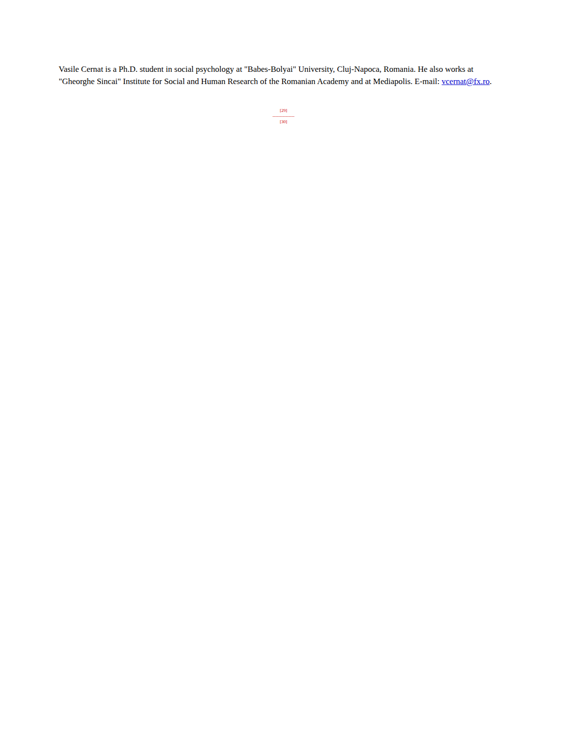Vasile Cernat is a Ph.D. student in social psychology at "Babes-Bolyai" University, Cluj-Napoca, Romania. He also works at "Gheorghe Sincai" Institute for Social and Human Research of the Romanian Academy and at Mediapolis. E-mail: vcernat@fx.ro.
[29]
---------------
[30]